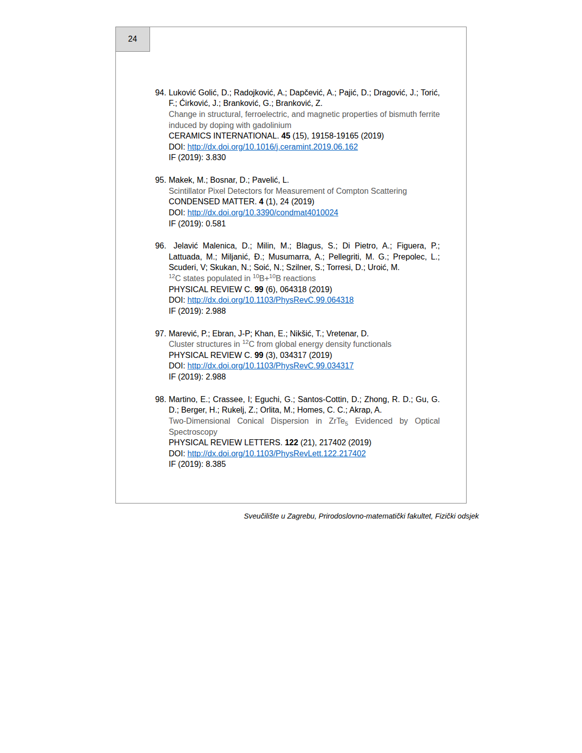24
94.
Luković Golić, D.; Radojković, A.; Dapčević, A.; Pajić, D.; Dragović, J.; Torić, F.; Ćirković, J.; Branković, G.; Branković, Z.
Change in structural, ferroelectric, and magnetic properties of bismuth ferrite induced by doping with gadolinium
CERAMICS INTERNATIONAL. 45 (15), 19158-19165 (2019)
DOI: http://dx.doi.org/10.1016/j.ceramint.2019.06.162
IF (2019): 3.830
95.
Makek, M.; Bosnar, D.; Pavelić, L.
Scintillator Pixel Detectors for Measurement of Compton Scattering
CONDENSED MATTER. 4 (1), 24 (2019)
DOI: http://dx.doi.org/10.3390/condmat4010024
IF (2019): 0.581
96.
Jelavić Malenica, D.; Milin, M.; Blagus, S.; Di Pietro, A.; Figuera, P.; Lattuada, M.; Miljanić, Đ.; Musumarra, A.; Pellegriti, M. G.; Prepolec, L.; Scuderi, V; Skukan, N.; Soić, N.; Szilner, S.; Torresi, D.; Uroić, M.
12C states populated in 10B+10B reactions
PHYSICAL REVIEW C. 99 (6), 064318 (2019)
DOI: http://dx.doi.org/10.1103/PhysRevC.99.064318
IF (2019): 2.988
97.
Marević, P.; Ebran, J-P; Khan, E.; Nikšić, T.; Vretenar, D.
Cluster structures in 12C from global energy density functionals
PHYSICAL REVIEW C. 99 (3), 034317 (2019)
DOI: http://dx.doi.org/10.1103/PhysRevC.99.034317
IF (2019): 2.988
98.
Martino, E.; Crassee, I; Eguchi, G.; Santos-Cottin, D.; Zhong, R. D.; Gu, G. D.; Berger, H.; Rukelj, Z.; Orlita, M.; Homes, C. C.; Akrap, A.
Two-Dimensional Conical Dispersion in ZrTe5 Evidenced by Optical Spectroscopy
PHYSICAL REVIEW LETTERS. 122 (21), 217402 (2019)
DOI: http://dx.doi.org/10.1103/PhysRevLett.122.217402
IF (2019): 8.385
Sveučilište u Zagrebu, Prirodoslovno-matematički fakultet, Fizički odsjek